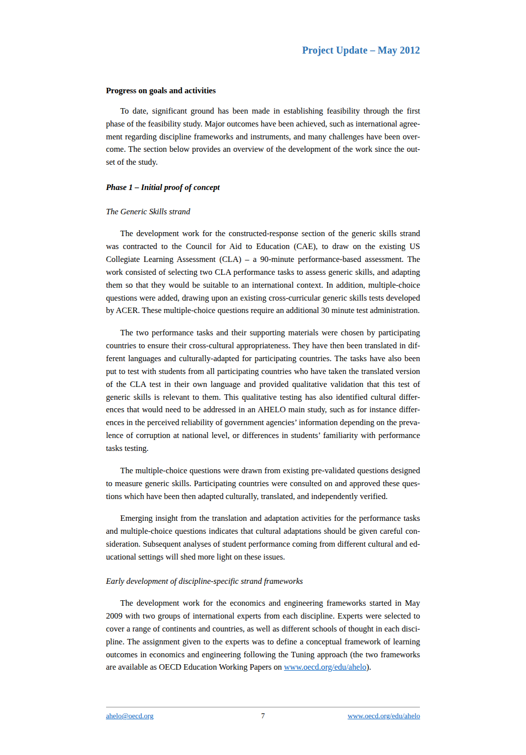Project Update – May 2012
Progress on goals and activities
To date, significant ground has been made in establishing feasibility through the first phase of the feasibility study. Major outcomes have been achieved, such as international agreement regarding discipline frameworks and instruments, and many challenges have been overcome. The section below provides an overview of the development of the work since the outset of the study.
Phase 1 – Initial proof of concept
The Generic Skills strand
The development work for the constructed-response section of the generic skills strand was contracted to the Council for Aid to Education (CAE), to draw on the existing US Collegiate Learning Assessment (CLA) – a 90-minute performance-based assessment. The work consisted of selecting two CLA performance tasks to assess generic skills, and adapting them so that they would be suitable to an international context. In addition, multiple-choice questions were added, drawing upon an existing cross-curricular generic skills tests developed by ACER. These multiple-choice questions require an additional 30 minute test administration.
The two performance tasks and their supporting materials were chosen by participating countries to ensure their cross-cultural appropriateness. They have then been translated in different languages and culturally-adapted for participating countries. The tasks have also been put to test with students from all participating countries who have taken the translated version of the CLA test in their own language and provided qualitative validation that this test of generic skills is relevant to them. This qualitative testing has also identified cultural differences that would need to be addressed in an AHELO main study, such as for instance differences in the perceived reliability of government agencies’ information depending on the prevalence of corruption at national level, or differences in students’ familiarity with performance tasks testing.
The multiple-choice questions were drawn from existing pre-validated questions designed to measure generic skills. Participating countries were consulted on and approved these questions which have been then adapted culturally, translated, and independently verified.
Emerging insight from the translation and adaptation activities for the performance tasks and multiple-choice questions indicates that cultural adaptations should be given careful consideration. Subsequent analyses of student performance coming from different cultural and educational settings will shed more light on these issues.
Early development of discipline-specific strand frameworks
The development work for the economics and engineering frameworks started in May 2009 with two groups of international experts from each discipline. Experts were selected to cover a range of continents and countries, as well as different schools of thought in each discipline. The assignment given to the experts was to define a conceptual framework of learning outcomes in economics and engineering following the Tuning approach (the two frameworks are available as OECD Education Working Papers on www.oecd.org/edu/ahelo).
ahelo@oecd.org
7
www.oecd.org/edu/ahelo